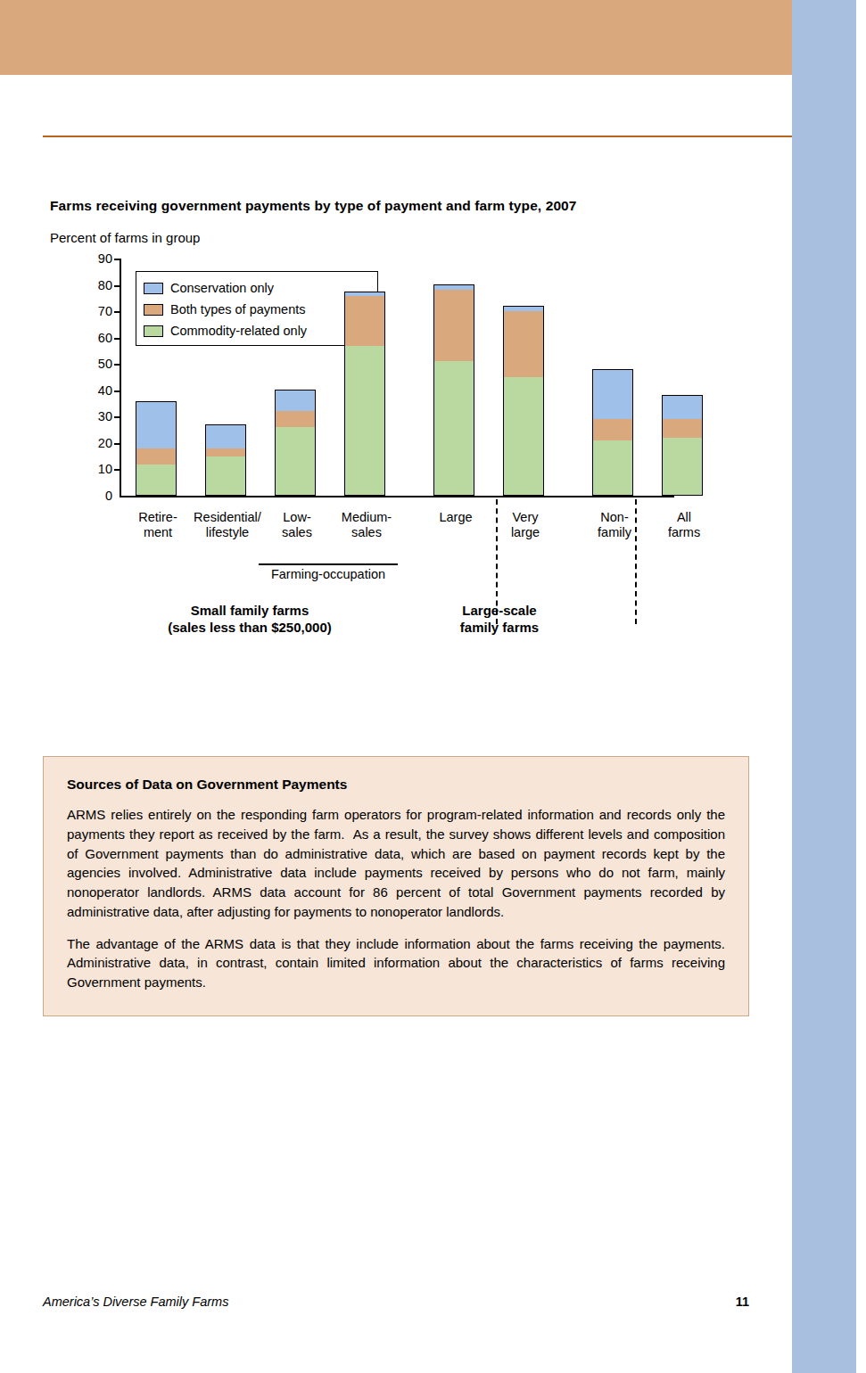Farms receiving government payments by type of payment and farm type, 2007
Percent of farms in group
90
80
70
60
50
40
30
20
10
0
Conservation only
Both types of payments
Commodity-related only
Retire-
ment
Residential/
lifestyle
Low-
sales
Medium-
sales
Large
Very
large
Non-
family
All
farms
Farming-occupation
Small family farms
(sales less than $250,000)
Large-scale
family farms
Sources of Data on Government Payments
ARMS relies entirely on the responding farm operators for program-related information and records only the payments they report as received by the farm. As a result, the survey shows different levels and composition of Government payments than do administrative data, which are based on payment records kept by the agencies involved. Administrative data include payments received by persons who do not farm, mainly nonoperator landlords. ARMS data account for 86 percent of total Government payments recorded by administrative data, after adjusting for payments to nonoperator landlords.
The advantage of the ARMS data is that they include information about the farms receiving the payments. Administrative data, in contrast, contain limited information about the characteristics of farms receiving Government payments.
America’s Diverse Family Farms 11